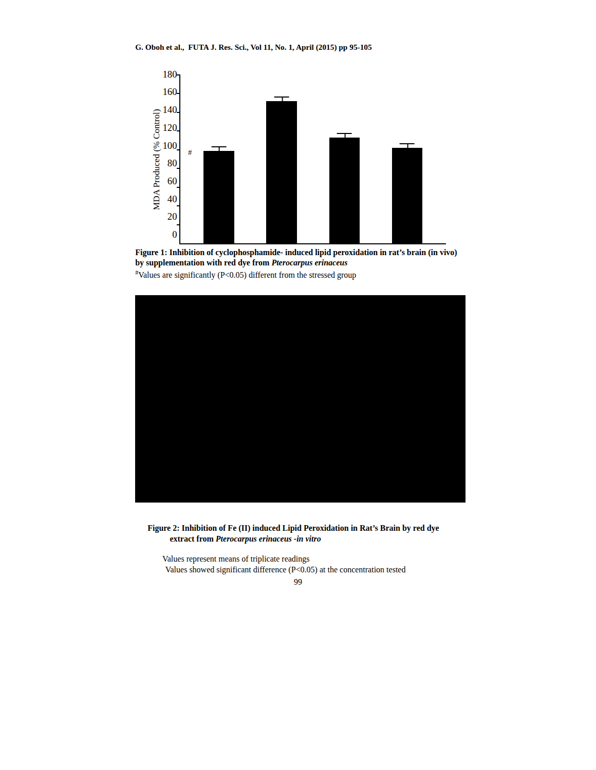G. Oboh et al., FUTA J. Res. Sci., Vol 11, No. 1, April (2015) pp 95-105
MDA Produced (% Control)
180 160 140 120 100 80 60 40 20 0
# # # #
Figure 1: Inhibition of cyclophosphamide- induced lipid peroxidation in rat’s brain (in vivo) by supplementation with red dye from Pterocarpus erinaceus
#Values are significantly (P<0.05) different from the stressed group
Figure 2: Inhibition of Fe (II) induced Lipid Peroxidation in Rat’s Brain by red dye extract from Pterocarpus erinaceus -in vitro
Values represent means of triplicate readings
Values showed significant difference (P<0.05) at the concentration tested
99